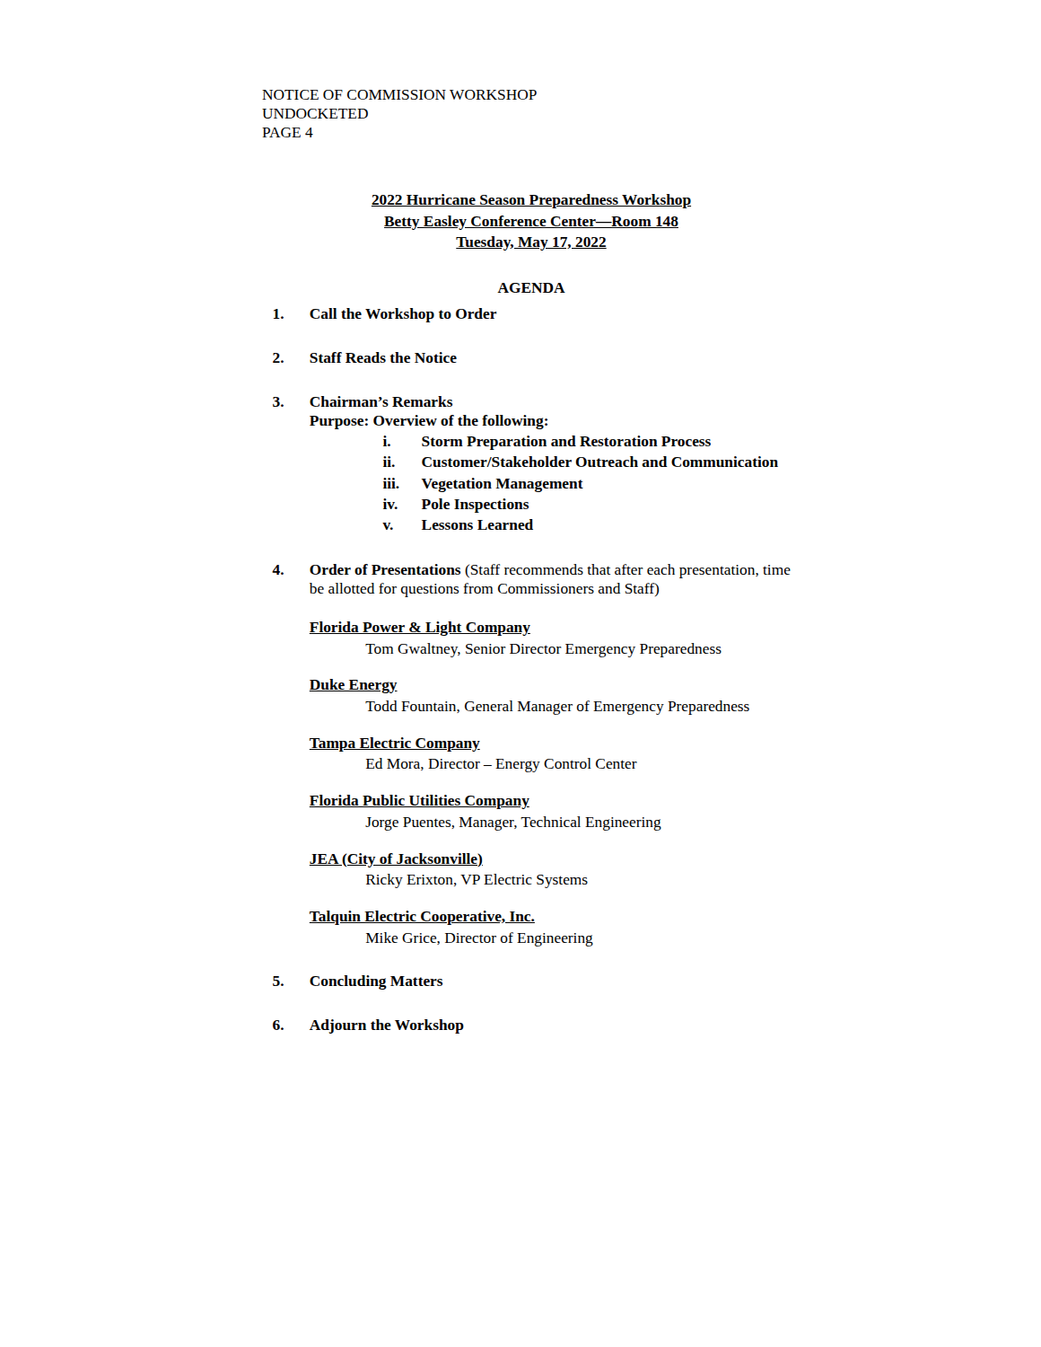NOTICE OF COMMISSION WORKSHOP
UNDOCKETED
PAGE 4
2022 Hurricane Season Preparedness Workshop
Betty Easley Conference Center—Room 148
Tuesday, May 17, 2022
AGENDA
Call the Workshop to Order
Staff Reads the Notice
Chairman’s Remarks
Purpose: Overview of the following:
Storm Preparation and Restoration Process
Customer/Stakeholder Outreach and Communication
Vegetation Management
Pole Inspections
Lessons Learned
Order of Presentations (Staff recommends that after each presentation, time be allotted for questions from Commissioners and Staff)
Florida Power & Light Company
Tom Gwaltney, Senior Director Emergency Preparedness
Duke Energy
Todd Fountain, General Manager of Emergency Preparedness
Tampa Electric Company
Ed Mora, Director – Energy Control Center
Florida Public Utilities Company
Jorge Puentes, Manager, Technical Engineering
JEA (City of Jacksonville)
Ricky Erixton, VP Electric Systems
Talquin Electric Cooperative, Inc.
Mike Grice, Director of Engineering
Concluding Matters
Adjourn the Workshop